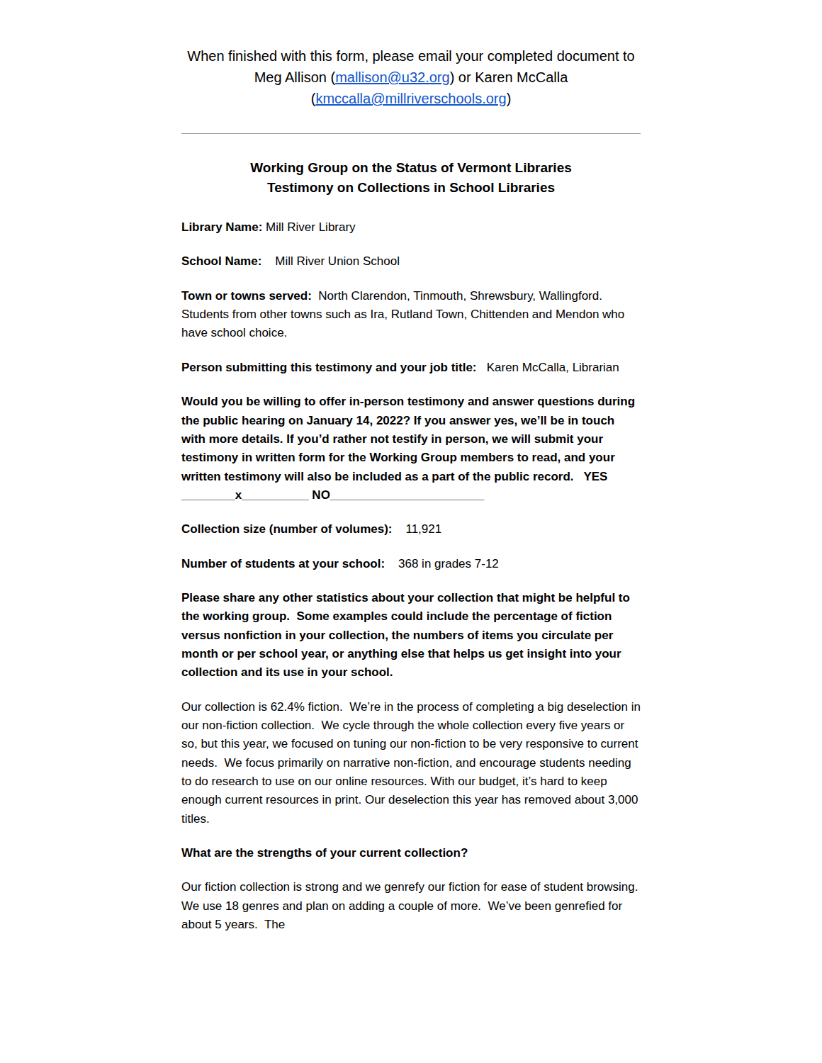When finished with this form, please email your completed document to Meg Allison (mallison@u32.org) or Karen McCalla (kmccalla@millriverschools.org)
Working Group on the Status of Vermont Libraries
Testimony on Collections in School Libraries
Library Name: Mill River Library
School Name: Mill River Union School
Town or towns served: North Clarendon, Tinmouth, Shrewsbury, Wallingford. Students from other towns such as Ira, Rutland Town, Chittenden and Mendon who have school choice.
Person submitting this testimony and your job title: Karen McCalla, Librarian
Would you be willing to offer in-person testimony and answer questions during the public hearing on January 14, 2022? If you answer yes, we’ll be in touch with more details. If you’d rather not testify in person, we will submit your testimony in written form for the Working Group members to read, and your written testimony will also be included as a part of the public record. YES ________x__________ NO_______________________
Collection size (number of volumes): 11,921
Number of students at your school: 368 in grades 7-12
Please share any other statistics about your collection that might be helpful to the working group. Some examples could include the percentage of fiction versus nonfiction in your collection, the numbers of items you circulate per month or per school year, or anything else that helps us get insight into your collection and its use in your school.
Our collection is 62.4% fiction. We’re in the process of completing a big deselection in our non-fiction collection. We cycle through the whole collection every five years or so, but this year, we focused on tuning our non-fiction to be very responsive to current needs. We focus primarily on narrative non-fiction, and encourage students needing to do research to use on our online resources. With our budget, it’s hard to keep enough current resources in print. Our deselection this year has removed about 3,000 titles.
What are the strengths of your current collection?
Our fiction collection is strong and we genrefy our fiction for ease of student browsing. We use 18 genres and plan on adding a couple of more. We’ve been genrefied for about 5 years. The